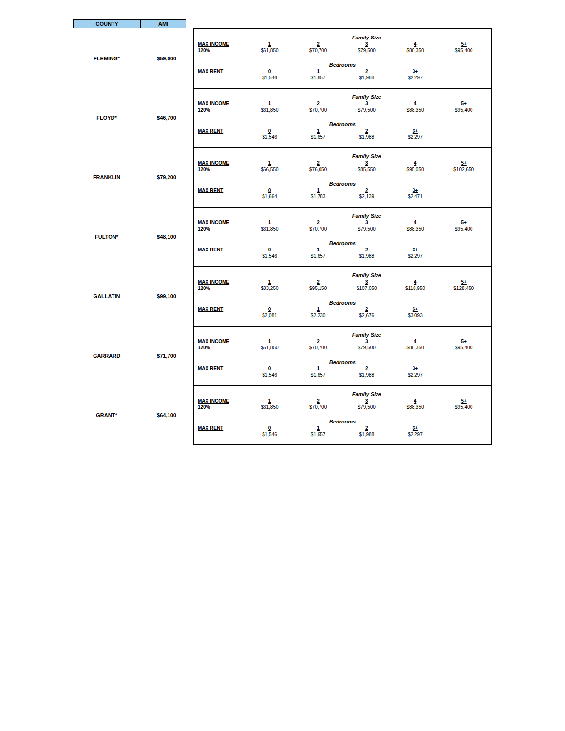COUNTY
AMI
| FLEMING* | $59,000 | / / Family Size / / MAX INCOME / 1 / 2 / 3 / 4 / 5+ / / 120% / $61,850 / $70,700 / $79,500 / $88,350 / $95,400 / / / Bedrooms / / / MAX RENT / 0 / 1 / 2 / 3+ / / / / $1,546 / $1,657 / $1,988 / $2,297 / / |
| FLOYD* | $46,700 | / / Family Size / / MAX INCOME / 1 / 2 / 3 / 4 / 5+ / / 120% / $61,850 / $70,700 / $79,500 / $88,350 / $95,400 / / / Bedrooms / / / MAX RENT / 0 / 1 / 2 / 3+ / / / / $1,546 / $1,657 / $1,988 / $2,297 / / |
| FRANKLIN | $79,200 | / / Family Size / / MAX INCOME / 1 / 2 / 3 / 4 / 5+ / / 120% / $66,550 / $76,050 / $85,550 / $95,050 / $102,650 / / / Bedrooms / / / MAX RENT / 0 / 1 / 2 / 3+ / / / / $1,664 / $1,783 / $2,139 / $2,471 / / |
| FULTON* | $48,100 | / / Family Size / / MAX INCOME / 1 / 2 / 3 / 4 / 5+ / / 120% / $61,850 / $70,700 / $79,500 / $88,350 / $95,400 / / / Bedrooms / / / MAX RENT / 0 / 1 / 2 / 3+ / / / / $1,546 / $1,657 / $1,988 / $2,297 / / |
| GALLATIN | $99,100 | / / Family Size / / MAX INCOME / 1 / 2 / 3 / 4 / 5+ / / 120% / $83,250 / $95,150 / $107,050 / $118,950 / $128,450 / / / Bedrooms / / / MAX RENT / 0 / 1 / 2 / 3+ / / / / $2,081 / $2,230 / $2,676 / $3,093 / / |
| GARRARD | $71,700 | / / Family Size / / MAX INCOME / 1 / 2 / 3 / 4 / 5+ / / 120% / $61,850 / $70,700 / $79,500 / $88,350 / $95,400 / / / Bedrooms / / / MAX RENT / 0 / 1 / 2 / 3+ / / / / $1,546 / $1,657 / $1,988 / $2,297 / / |
| GRANT* | $64,100 | / / Family Size / / MAX INCOME / 1 / 2 / 3 / 4 / 5+ / / 120% / $61,850 / $70,700 / $79,500 / $88,350 / $95,400 / / / Bedrooms / / / MAX RENT / 0 / 1 / 2 / 3+ / / / / $1,546 / $1,657 / $1,988 / $2,297 / / |